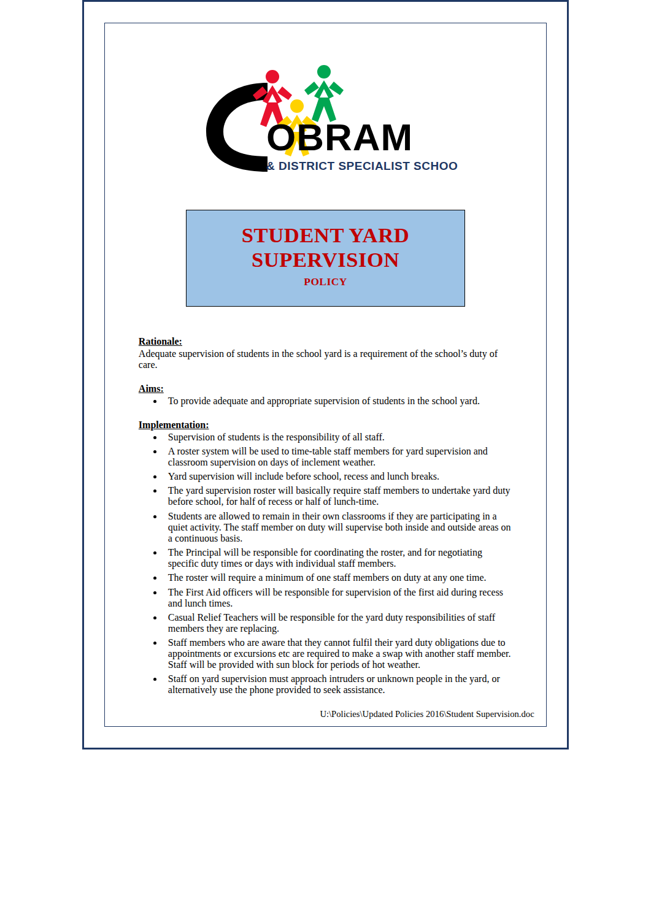OBRAM & DISTRICT SPECIALIST SCHOOL
STUDENT YARD
SUPERVISION
POLICY
Rationale:
Adequate supervision of students in the school yard is a requirement of the school’s duty of care.
Aims:
To provide adequate and appropriate supervision of students in the school yard.
Implementation:
Supervision of students is the responsibility of all staff.
A roster system will be used to time-table staff members for yard supervision and classroom supervision on days of inclement weather.
Yard supervision will include before school, recess and lunch breaks.
The yard supervision roster will basically require staff members to undertake yard duty before school, for half of recess or half of lunch-time.
Students are allowed to remain in their own classrooms if they are participating in a quiet activity. The staff member on duty will supervise both inside and outside areas on a continuous basis.
The Principal will be responsible for coordinating the roster, and for negotiating specific duty times or days with individual staff members.
The roster will require a minimum of one staff members on duty at any one time.
The First Aid officers will be responsible for supervision of the first aid during recess and lunch times.
Casual Relief Teachers will be responsible for the yard duty responsibilities of staff members they are replacing.
Staff members who are aware that they cannot fulfil their yard duty obligations due to appointments or excursions etc are required to make a swap with another staff member. Staff will be provided with sun block for periods of hot weather.
Staff on yard supervision must approach intruders or unknown people in the yard, or alternatively use the phone provided to seek assistance.
U:\Policies\Updated Policies 2016\Student Supervision.doc